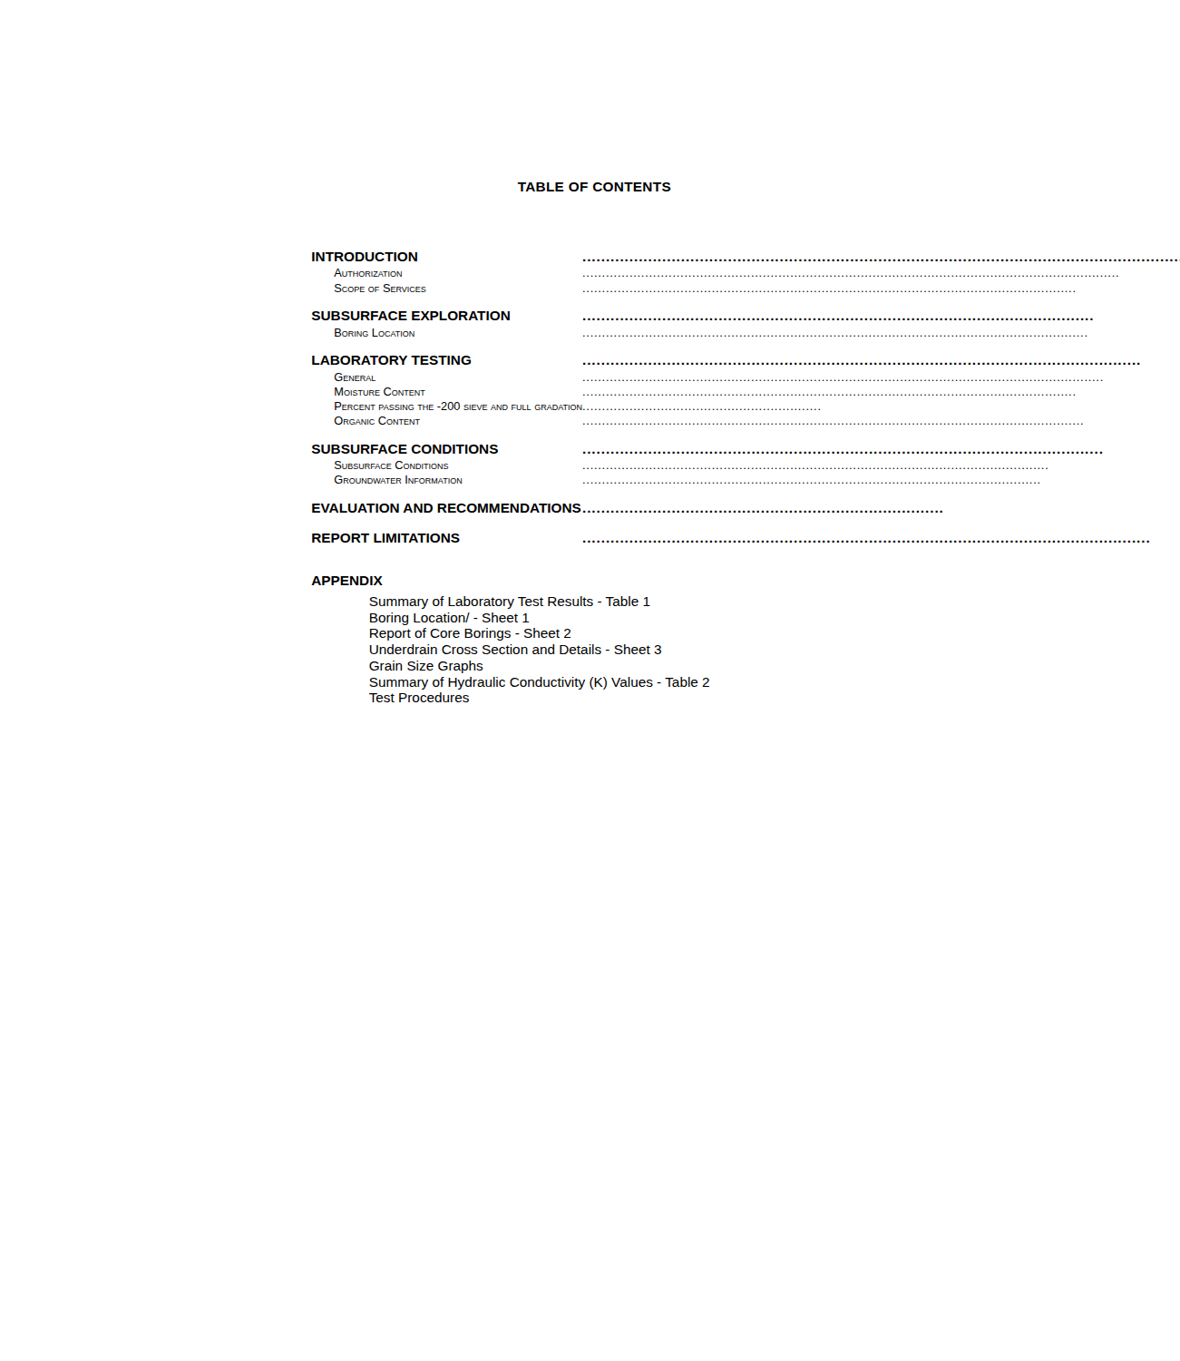TABLE OF CONTENTS
| INTRODUCTION | ................................................................................................................................. | 1 |
| Authorization | ......................................................................................................................................... | 1 |
| Scope of Services | .............................................................................................................................. | 1 |
| SUBSURFACE EXPLORATION | ............................................................................................................. | 2 |
| Boring Location | ................................................................................................................................. | 2 |
| LABORATORY TESTING | ....................................................................................................................... | 2 |
| General | ..................................................................................................................................... | 2 |
| Moisture Content | .............................................................................................................................. | 3 |
| Percent passing the -200 sieve and full gradation | ............................................................. | 3 |
| Organic Content | ................................................................................................................................ | 3 |
| SUBSURFACE CONDITIONS | ............................................................................................................... | 4 |
| Subsurface Conditions | ....................................................................................................................... | 4 |
| Groundwater Information | ..................................................................................................................... | 4 |
| EVALUATION AND RECOMMENDATIONS | ............................................................................. | 4 |
| REPORT LIMITATIONS | ......................................................................................................................... | 5 |
APPENDIX
Summary of Laboratory Test Results - Table 1
Boring Location/ - Sheet 1
Report of Core Borings - Sheet 2
Underdrain Cross Section and Details - Sheet 3
Grain Size Graphs
Summary of Hydraulic Conductivity (K) Values - Table 2
Test Procedures